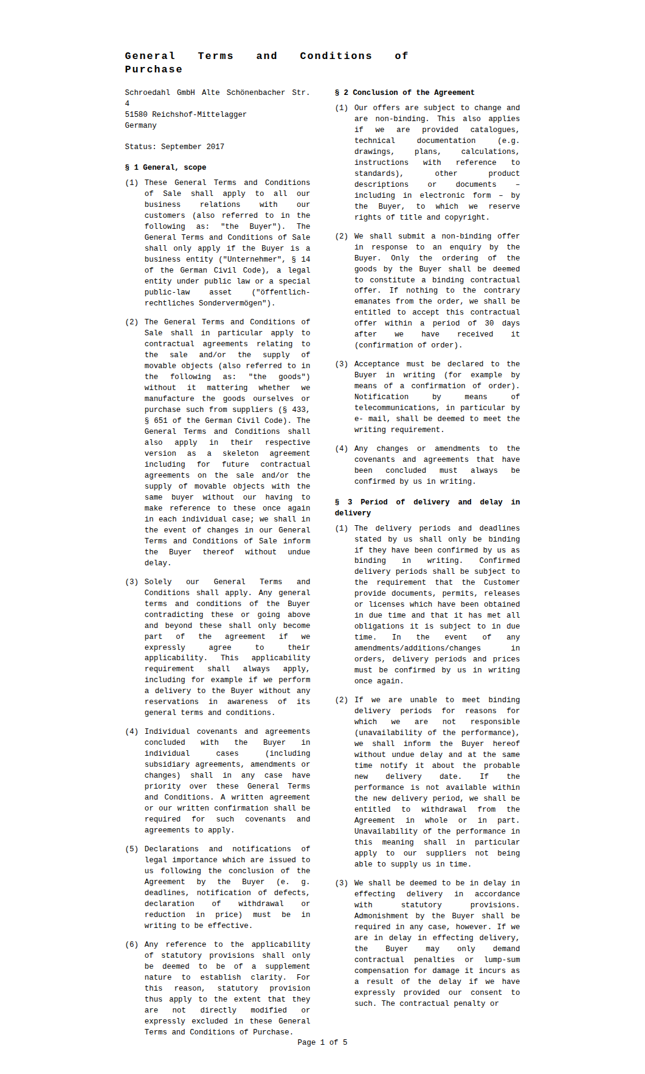General Terms and Conditions of
Purchase
Schroedahl GmbH Alte Schönenbacher Str. 4
51580 Reichshof-Mittelagger
Germany
Status: September 2017
§ 1 General, scope
(1) These General Terms and Conditions of Sale shall apply to all our business relations with our customers (also referred to in the following as: "the Buyer"). The General Terms and Conditions of Sale shall only apply if the Buyer is a business entity ("Unternehmer", § 14 of the German Civil Code), a legal entity under public law or a special public-law asset ("öffentlich-rechtliches Sondervermögen").
(2) The General Terms and Conditions of Sale shall in particular apply to contractual agreements relating to the sale and/or the supply of movable objects (also referred to in the following as: "the goods") without it mattering whether we manufacture the goods ourselves or purchase such from suppliers (§ 433, § 651 of the German Civil Code). The General Terms and Conditions shall also apply in their respective version as a skeleton agreement including for future contractual agreements on the sale and/or the supply of movable objects with the same buyer without our having to make reference to these once again in each individual case; we shall in the event of changes in our General Terms and Conditions of Sale inform the Buyer thereof without undue delay.
(3) Solely our General Terms and Conditions shall apply. Any general terms and conditions of the Buyer contradicting these or going above and beyond these shall only become part of the agreement if we expressly agree to their applicability. This applicability requirement shall always apply, including for example if we perform a delivery to the Buyer without any reservations in awareness of its general terms and conditions.
(4) Individual covenants and agreements concluded with the Buyer in individual cases (including subsidiary agreements, amendments or changes) shall in any case have priority over these General Terms and Conditions. A written agreement or our written confirmation shall be required for such covenants and agreements to apply.
(5) Declarations and notifications of legal importance which are issued to us following the conclusion of the Agreement by the Buyer (e. g. deadlines, notification of defects, declaration of withdrawal or reduction in price) must be in writing to be effective.
(6) Any reference to the applicability of statutory provisions shall only be deemed to be of a supplement nature to establish clarity. For this reason, statutory provision thus apply to the extent that they are not directly modified or expressly excluded in these General Terms and Conditions of Purchase.
§ 2 Conclusion of the Agreement
(1) Our offers are subject to change and are non-binding. This also applies if we are provided catalogues, technical documentation (e.g. drawings, plans, calculations, instructions with reference to standards), other product descriptions or documents – including in electronic form – by the Buyer, to which we reserve rights of title and copyright.
(2) We shall submit a non-binding offer in response to an enquiry by the Buyer. Only the ordering of the goods by the Buyer shall be deemed to constitute a binding contractual offer. If nothing to the contrary emanates from the order, we shall be entitled to accept this contractual offer within a period of 30 days after we have received it (confirmation of order).
(3) Acceptance must be declared to the Buyer in writing (for example by means of a confirmation of order). Notification by means of telecommunications, in particular by e- mail, shall be deemed to meet the writing requirement.
(4) Any changes or amendments to the covenants and agreements that have been concluded must always be confirmed by us in writing.
§ 3 Period of delivery and delay in delivery
(1) The delivery periods and deadlines stated by us shall only be binding if they have been confirmed by us as binding in writing. Confirmed delivery periods shall be subject to the requirement that the Customer provide documents, permits, releases or licenses which have been obtained in due time and that it has met all obligations it is subject to in due time. In the event of any amendments/additions/changes in orders, delivery periods and prices must be confirmed by us in writing once again.
(2) If we are unable to meet binding delivery periods for reasons for which we are not responsible (unavailability of the performance), we shall inform the Buyer hereof without undue delay and at the same time notify it about the probable new delivery date. If the performance is not available within the new delivery period, we shall be entitled to withdrawal from the Agreement in whole or in part. Unavailability of the performance in this meaning shall in particular apply to our suppliers not being able to supply us in time.
(3) We shall be deemed to be in delay in effecting delivery in accordance with statutory provisions. Admonishment by the Buyer shall be required in any case, however. If we are in delay in effecting delivery, the Buyer may only demand contractual penalties or lump-sum compensation for damage it incurs as a result of the delay if we have expressly provided our consent to such. The contractual penalty or
Page 1 of 5